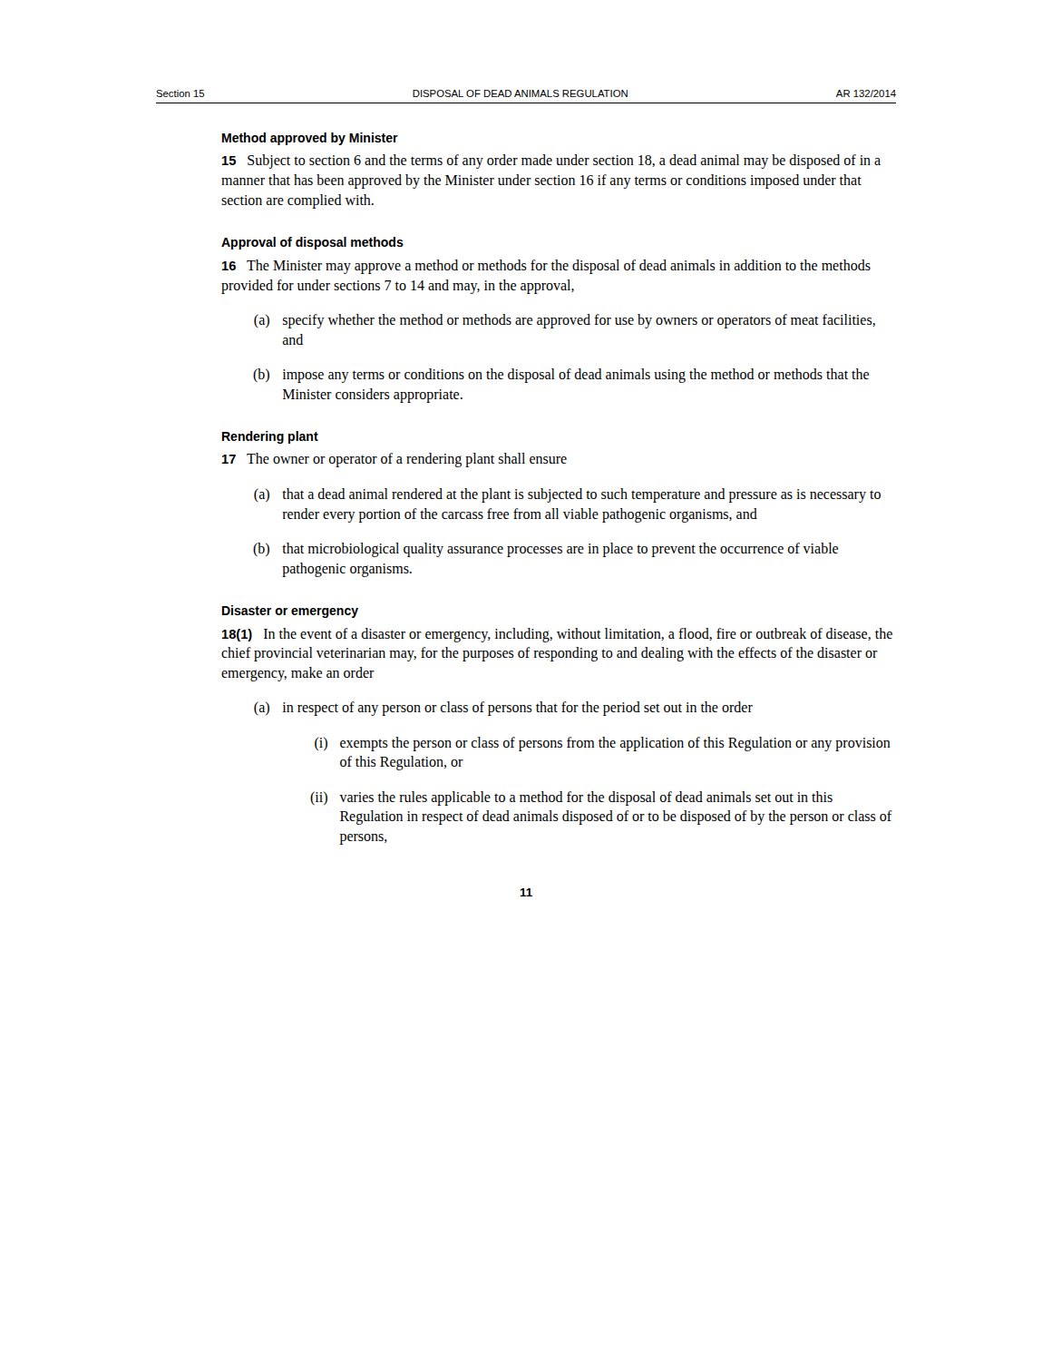Section 15 DISPOSAL OF DEAD ANIMALS REGULATION AR 132/2014
Method approved by Minister
15 Subject to section 6 and the terms of any order made under section 18, a dead animal may be disposed of in a manner that has been approved by the Minister under section 16 if any terms or conditions imposed under that section are complied with.
Approval of disposal methods
16 The Minister may approve a method or methods for the disposal of dead animals in addition to the methods provided for under sections 7 to 14 and may, in the approval,
(a) specify whether the method or methods are approved for use by owners or operators of meat facilities, and
(b) impose any terms or conditions on the disposal of dead animals using the method or methods that the Minister considers appropriate.
Rendering plant
17 The owner or operator of a rendering plant shall ensure
(a) that a dead animal rendered at the plant is subjected to such temperature and pressure as is necessary to render every portion of the carcass free from all viable pathogenic organisms, and
(b) that microbiological quality assurance processes are in place to prevent the occurrence of viable pathogenic organisms.
Disaster or emergency
18(1) In the event of a disaster or emergency, including, without limitation, a flood, fire or outbreak of disease, the chief provincial veterinarian may, for the purposes of responding to and dealing with the effects of the disaster or emergency, make an order
(a) in respect of any person or class of persons that for the period set out in the order
(i) exempts the person or class of persons from the application of this Regulation or any provision of this Regulation, or
(ii) varies the rules applicable to a method for the disposal of dead animals set out in this Regulation in respect of dead animals disposed of or to be disposed of by the person or class of persons,
11